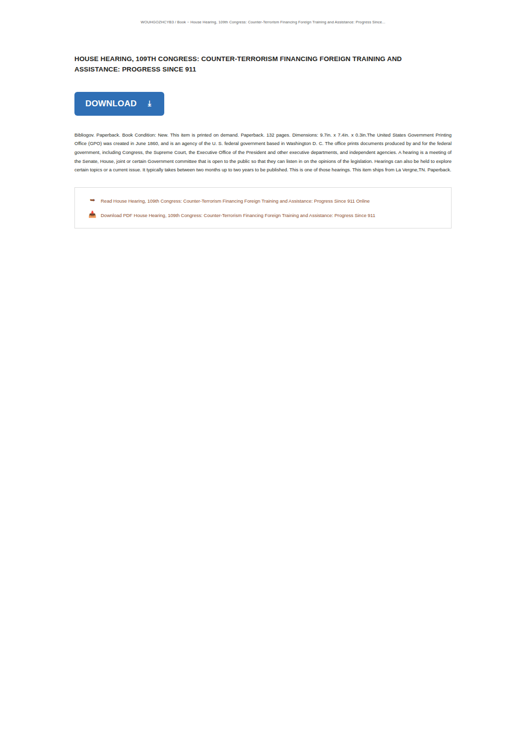WOUHGOZHCYB3 / Book ~ House Hearing, 109th Congress: Counter-Terrorism Financing Foreign Training and Assistance: Progress Since...
HOUSE HEARING, 109TH CONGRESS: COUNTER-TERRORISM FINANCING FOREIGN TRAINING AND ASSISTANCE: PROGRESS SINCE 911
DOWNLOAD ⤓
Bibliogov. Paperback. Book Condition: New. This item is printed on demand. Paperback. 132 pages. Dimensions: 9.7in. x 7.4in. x 0.3in.The United States Government Printing Office (GPO) was created in June 1860, and is an agency of the U. S. federal government based in Washington D. C. The office prints documents produced by and for the federal government, including Congress, the Supreme Court, the Executive Office of the President and other executive departments, and independent agencies. A hearing is a meeting of the Senate, House, joint or certain Government committee that is open to the public so that they can listen in on the opinions of the legislation. Hearings can also be held to explore certain topics or a current issue. It typically takes between two months up to two years to be published. This is one of those hearings. This item ships from La Vergne,TN. Paperback.
| ➥ | Read House Hearing, 109th Congress: Counter-Terrorism Financing Foreign Training and Assistance: Progress Since 911 Online |
| 📥 | Download PDF House Hearing, 109th Congress: Counter-Terrorism Financing Foreign Training and Assistance: Progress Since 911 |